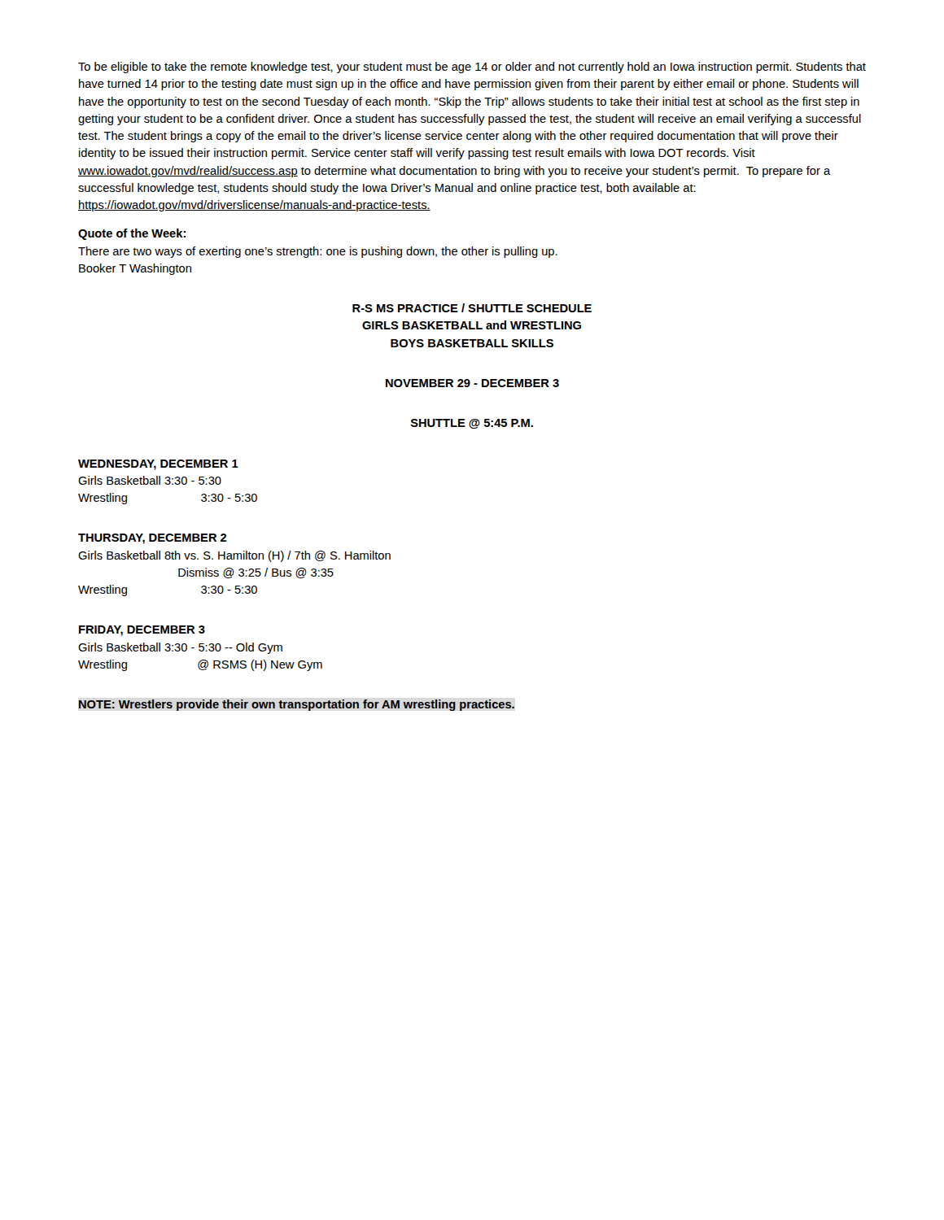To be eligible to take the remote knowledge test, your student must be age 14 or older and not currently hold an Iowa instruction permit. Students that have turned 14 prior to the testing date must sign up in the office and have permission given from their parent by either email or phone. Students will have the opportunity to test on the second Tuesday of each month. “Skip the Trip” allows students to take their initial test at school as the first step in getting your student to be a confident driver. Once a student has successfully passed the test, the student will receive an email verifying a successful test. The student brings a copy of the email to the driver’s license service center along with the other required documentation that will prove their identity to be issued their instruction permit. Service center staff will verify passing test result emails with Iowa DOT records. Visit www.iowadot.gov/mvd/realid/success.asp to determine what documentation to bring with you to receive your student’s permit. To prepare for a successful knowledge test, students should study the Iowa Driver’s Manual and online practice test, both available at: https://iowadot.gov/mvd/driverslicense/manuals-and-practice-tests.
Quote of the Week:
There are two ways of exerting one’s strength: one is pushing down, the other is pulling up.
Booker T Washington
R-S MS PRACTICE / SHUTTLE SCHEDULE
GIRLS BASKETBALL and WRESTLING
BOYS BASKETBALL SKILLS
NOVEMBER 29 - DECEMBER 3
SHUTTLE @ 5:45 P.M.
WEDNESDAY, DECEMBER 1
Girls Basketball 3:30 - 5:30
Wrestling 3:30 - 5:30
THURSDAY, DECEMBER 2
Girls Basketball 8th vs. S. Hamilton (H) / 7th @ S. Hamilton
Dismiss @ 3:25 / Bus @ 3:35
Wrestling 3:30 - 5:30
FRIDAY, DECEMBER 3
Girls Basketball 3:30 - 5:30 -- Old Gym
Wrestling @ RSMS (H) New Gym
NOTE: Wrestlers provide their own transportation for AM wrestling practices.